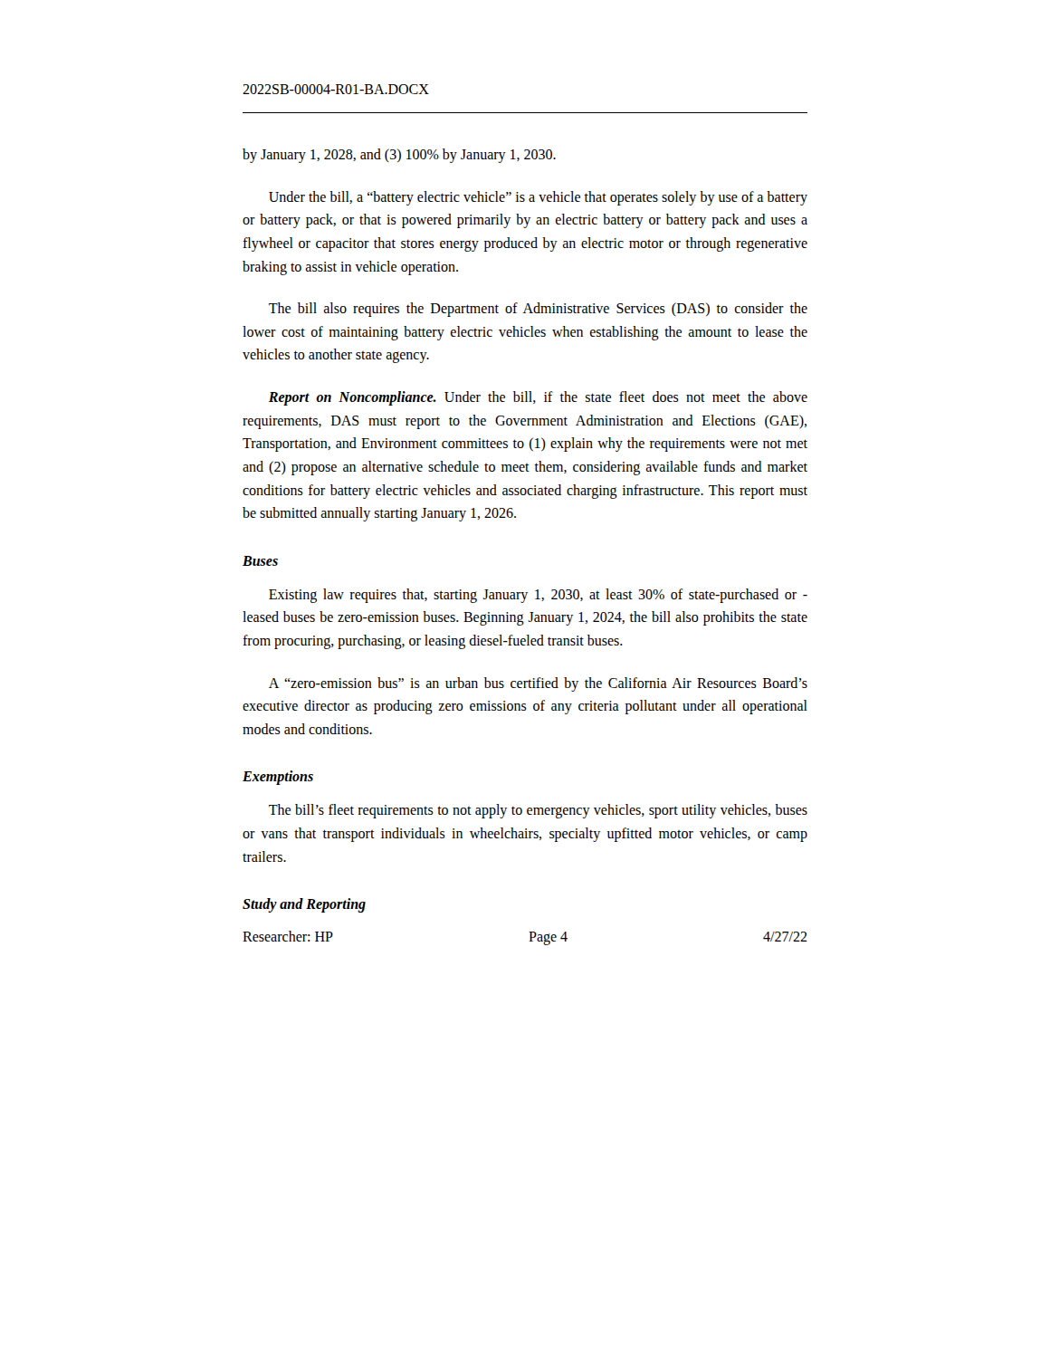2022SB-00004-R01-BA.DOCX
by January 1, 2028, and (3) 100% by January 1, 2030.
Under the bill, a “battery electric vehicle” is a vehicle that operates solely by use of a battery or battery pack, or that is powered primarily by an electric battery or battery pack and uses a flywheel or capacitor that stores energy produced by an electric motor or through regenerative braking to assist in vehicle operation.
The bill also requires the Department of Administrative Services (DAS) to consider the lower cost of maintaining battery electric vehicles when establishing the amount to lease the vehicles to another state agency.
Report on Noncompliance. Under the bill, if the state fleet does not meet the above requirements, DAS must report to the Government Administration and Elections (GAE), Transportation, and Environment committees to (1) explain why the requirements were not met and (2) propose an alternative schedule to meet them, considering available funds and market conditions for battery electric vehicles and associated charging infrastructure. This report must be submitted annually starting January 1, 2026.
Buses
Existing law requires that, starting January 1, 2030, at least 30% of state-purchased or -leased buses be zero-emission buses. Beginning January 1, 2024, the bill also prohibits the state from procuring, purchasing, or leasing diesel-fueled transit buses.
A “zero-emission bus” is an urban bus certified by the California Air Resources Board’s executive director as producing zero emissions of any criteria pollutant under all operational modes and conditions.
Exemptions
The bill’s fleet requirements to not apply to emergency vehicles, sport utility vehicles, buses or vans that transport individuals in wheelchairs, specialty upfitted motor vehicles, or camp trailers.
Study and Reporting
Researcher: HP
Page 4
4/27/22